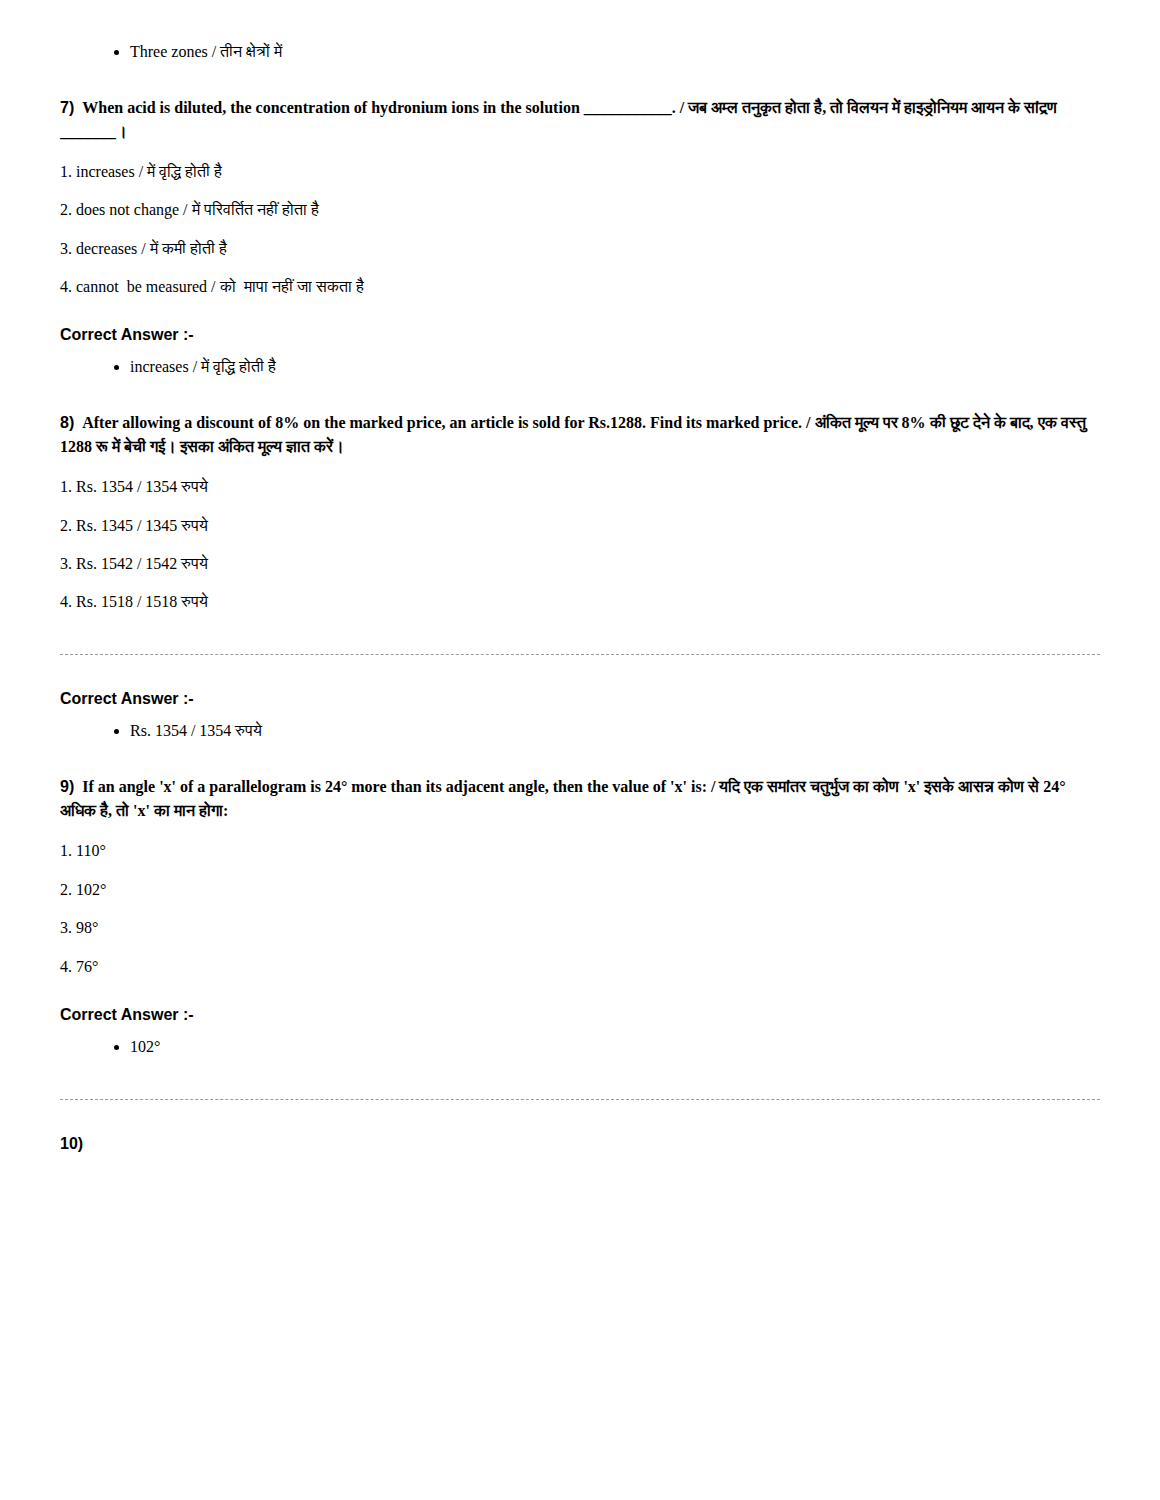Three zones / तीन क्षेत्रों में
7) When acid is diluted, the concentration of hydronium ions in the solution ___________. / जब अम्ल तनुकृत होता है, तो विलयन में हाइड्रोनियम आयन के सांद्रण _______।
1. increases / में वृद्धि होती है
2. does not change / में परिवर्तित नहीं होता है
3. decreases / में कमी होती है
4. cannot be measured / को मापा नहीं जा सकता है
Correct Answer :-
increases / में वृद्धि होती है
8) After allowing a discount of 8% on the marked price, an article is sold for Rs.1288. Find its marked price. / अंकित मूल्य पर 8% की छूट देने के बाद, एक वस्तु 1288 रू में बेची गई। इसका अंकित मूल्य ज्ञात करें।
1. Rs. 1354 / 1354 रुपये
2. Rs. 1345 / 1345 रुपये
3. Rs. 1542 / 1542 रुपये
4. Rs. 1518 / 1518 रुपये
Correct Answer :-
Rs. 1354 / 1354 रुपये
9) If an angle 'x' of a parallelogram is 24° more than its adjacent angle, then the value of 'x' is: / यदि एक समांतर चतुर्भुज का कोण 'x' इसके आसन्न कोण से 24° अधिक है, तो 'x' का मान होगा:
1. 110°
2. 102°
3. 98°
4. 76°
Correct Answer :-
102°
10)